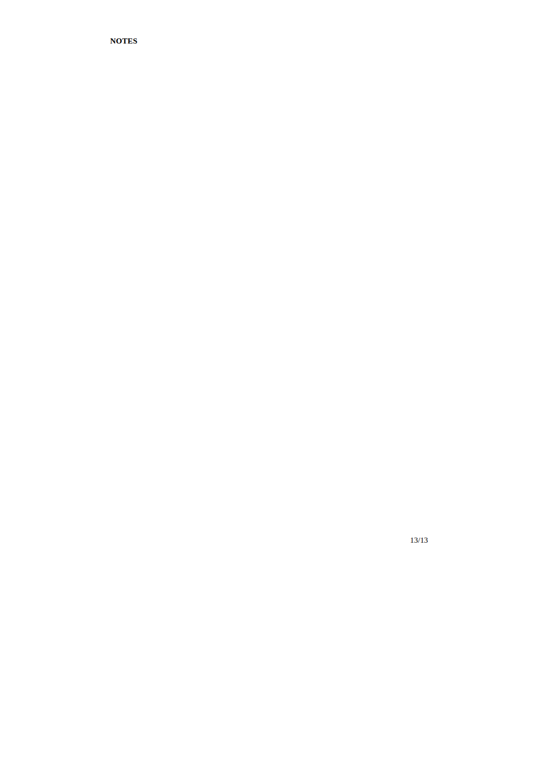NOTES
13/13